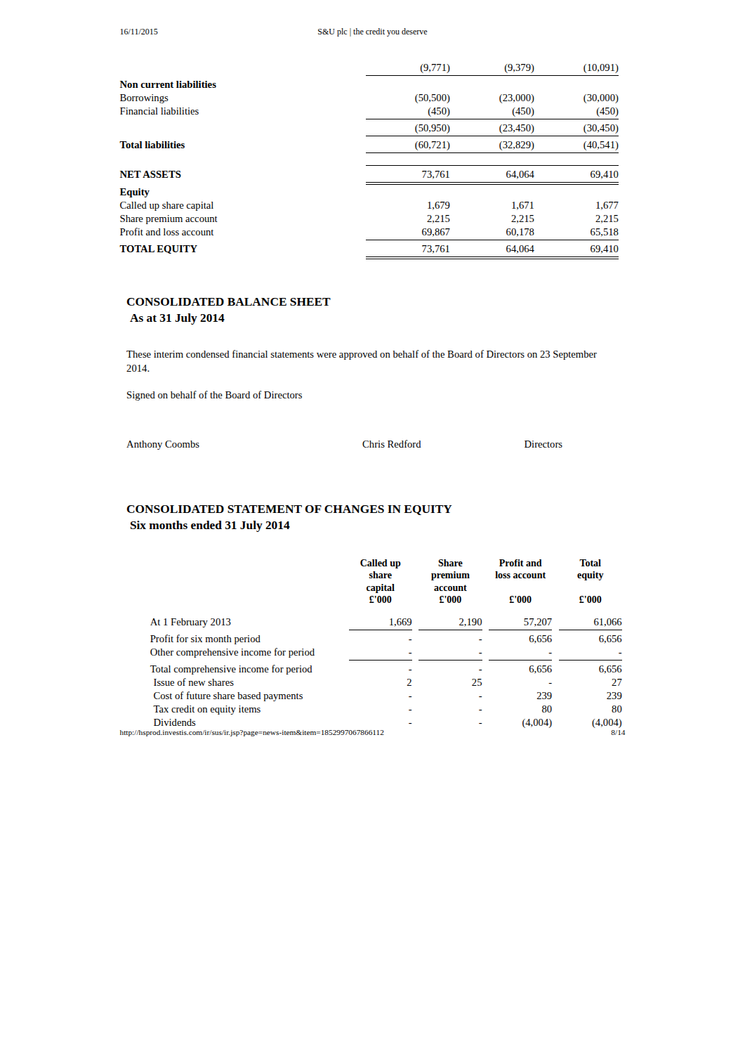16/11/2015
S&U plc | the credit you deserve
| | (9,771) | (9,379) | (10,091) |
| Non current liabilities | | | |
| Borrowings | (50,500) | (23,000) | (30,000) |
| Financial liabilities | (450) | (450) | (450) |
| | (50,950) | (23,450) | (30,450) |
| Total liabilities | (60,721) | (32,829) | (40,541) |
| NET ASSETS | 73,761 | 64,064 | 69,410 |
| Equity | | | |
| Called up share capital | 1,679 | 1,671 | 1,677 |
| Share premium account | 2,215 | 2,215 | 2,215 |
| Profit and loss account | 69,867 | 60,178 | 65,518 |
| TOTAL EQUITY | 73,761 | 64,064 | 69,410 |
CONSOLIDATED BALANCE SHEET As at 31 July 2014
These interim condensed financial statements were approved on behalf of the Board of Directors on 23 September 2014.
Signed on behalf of the Board of Directors
Anthony Coombs
Chris Redford
Directors
CONSOLIDATED STATEMENT OF CHANGES IN EQUITY Six months ended 31 July 2014
| | Called up share capital £'000 | Share premium account £'000 | Profit and loss account £'000 | Total equity £'000 |
| --- | --- | --- | --- | --- |
| At 1 February 2013 | 1,669 | 2,190 | 57,207 | 61,066 |
| Profit for six month period | - | - | 6,656 | 6,656 |
| Other comprehensive income for period | - | - | - | - |
| Total comprehensive income for period | - | - | 6,656 | 6,656 |
| Issue of new shares | 2 | 25 | - | 27 |
| Cost of future share based payments | - | - | 239 | 239 |
| Tax credit on equity items | - | - | 80 | 80 |
| Dividends | - | - | (4,004) | (4,004) |
http://hsprod.investis.com/ir/sus/ir.jsp?page=news-item&item=1852997067866112
8/14